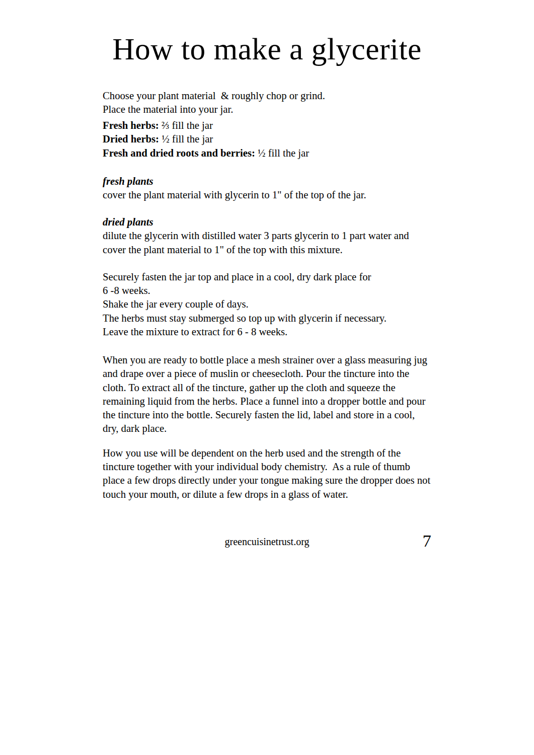How to make a glycerite
Choose your plant material & roughly chop or grind.
Place the material into your jar.
Fresh herbs: ⅔ fill the jar
Dried herbs: ½ fill the jar
Fresh and dried roots and berries: ½ fill the jar
fresh plants
cover the plant material with glycerin to 1" of the top of the jar.
dried plants
dilute the glycerin with distilled water 3 parts glycerin to 1 part water and cover the plant material to 1" of the top with this mixture.
Securely fasten the jar top and place in a cool, dry dark place for
6 -8 weeks.
Shake the jar every couple of days.
The herbs must stay submerged so top up with glycerin if necessary.
Leave the mixture to extract for 6 - 8 weeks.
When you are ready to bottle place a mesh strainer over a glass measuring jug and drape over a piece of muslin or cheesecloth. Pour the tincture into the cloth. To extract all of the tincture, gather up the cloth and squeeze the remaining liquid from the herbs. Place a funnel into a dropper bottle and pour the tincture into the bottle. Securely fasten the lid, label and store in a cool, dry, dark place.
How you use will be dependent on the herb used and the strength of the tincture together with your individual body chemistry. As a rule of thumb place a few drops directly under your tongue making sure the dropper does not touch your mouth, or dilute a few drops in a glass of water.
greencuisinetrust.org 7